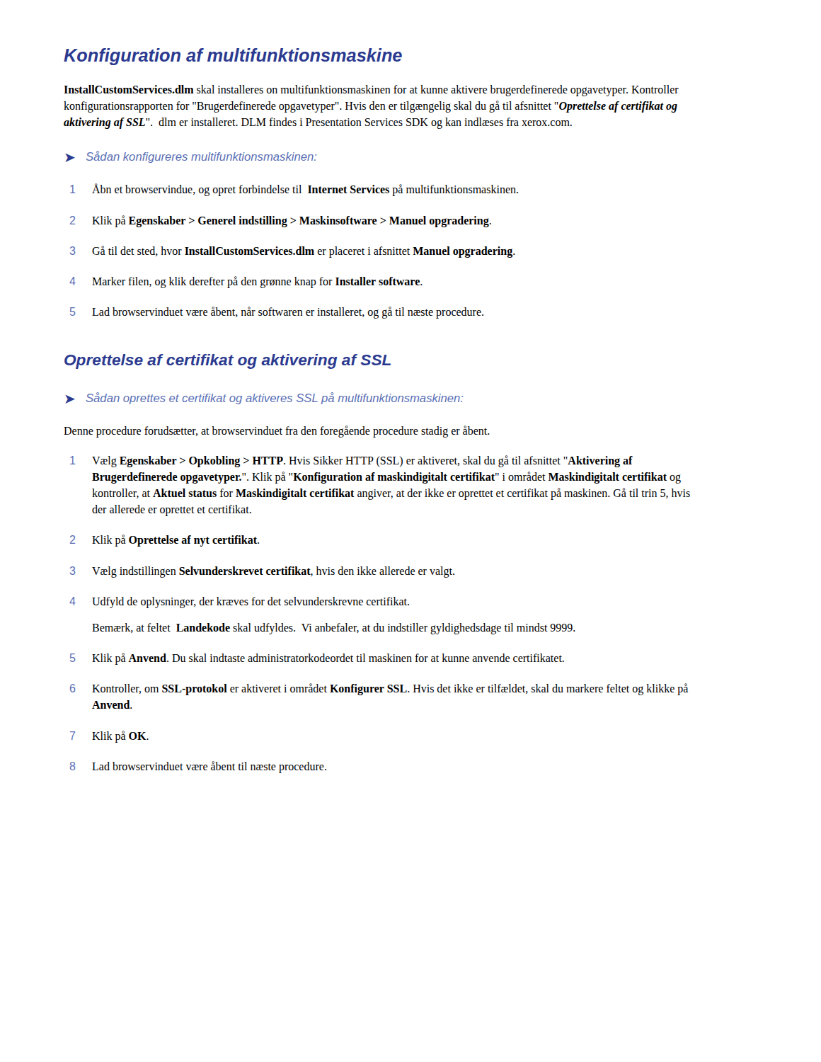Konfiguration af multifunktionsmaskine
InstallCustomServices.dlm skal installeres on multifunktionsmaskinen for at kunne aktivere brugerdefinerede opgavetyper. Kontroller konfigurationsrapporten for "Brugerdefinerede opgavetyper". Hvis den er tilgængelig skal du gå til afsnittet "Oprettelse af certifikat og aktivering af SSL". dlm er installeret. DLM findes i Presentation Services SDK og kan indlæses fra xerox.com.
➤ Sådan konfigureres multifunktionsmaskinen:
Åbn et browservindue, og opret forbindelse til Internet Services på multifunktionsmaskinen.
Klik på Egenskaber > Generel indstilling > Maskinsoftware > Manuel opgradering.
Gå til det sted, hvor InstallCustomServices.dlm er placeret i afsnittet Manuel opgradering.
Marker filen, og klik derefter på den grønne knap for Installer software.
Lad browservinduet være åbent, når softwaren er installeret, og gå til næste procedure.
Oprettelse af certifikat og aktivering af SSL
➤ Sådan oprettes et certifikat og aktiveres SSL på multifunktionsmaskinen:
Denne procedure forudsætter, at browservinduet fra den foregående procedure stadig er åbent.
Vælg Egenskaber > Opkobling > HTTP. Hvis Sikker HTTP (SSL) er aktiveret, skal du gå til afsnittet "Aktivering af Brugerdefinerede opgavetyper.". Klik på "Konfiguration af maskindigitalt certifikat" i området Maskindigitalt certifikat og kontroller, at Aktuel status for Maskindigitalt certifikat angiver, at der ikke er oprettet et certifikat på maskinen. Gå til trin 5, hvis der allerede er oprettet et certifikat.
Klik på Oprettelse af nyt certifikat.
Vælg indstillingen Selvunderskrevet certifikat, hvis den ikke allerede er valgt.
Udfyld de oplysninger, der kræves for det selvunderskrevne certifikat.
Bemærk, at feltet Landekode skal udfyldes. Vi anbefaler, at du indstiller gyldighedsdage til mindst 9999.
Klik på Anvend. Du skal indtaste administratorkodeordet til maskinen for at kunne anvende certifikatet.
Kontroller, om SSL-protokol er aktiveret i området Konfigurer SSL. Hvis det ikke er tilfældet, skal du markere feltet og klikke på Anvend.
Klik på OK.
Lad browservinduet være åbent til næste procedure.